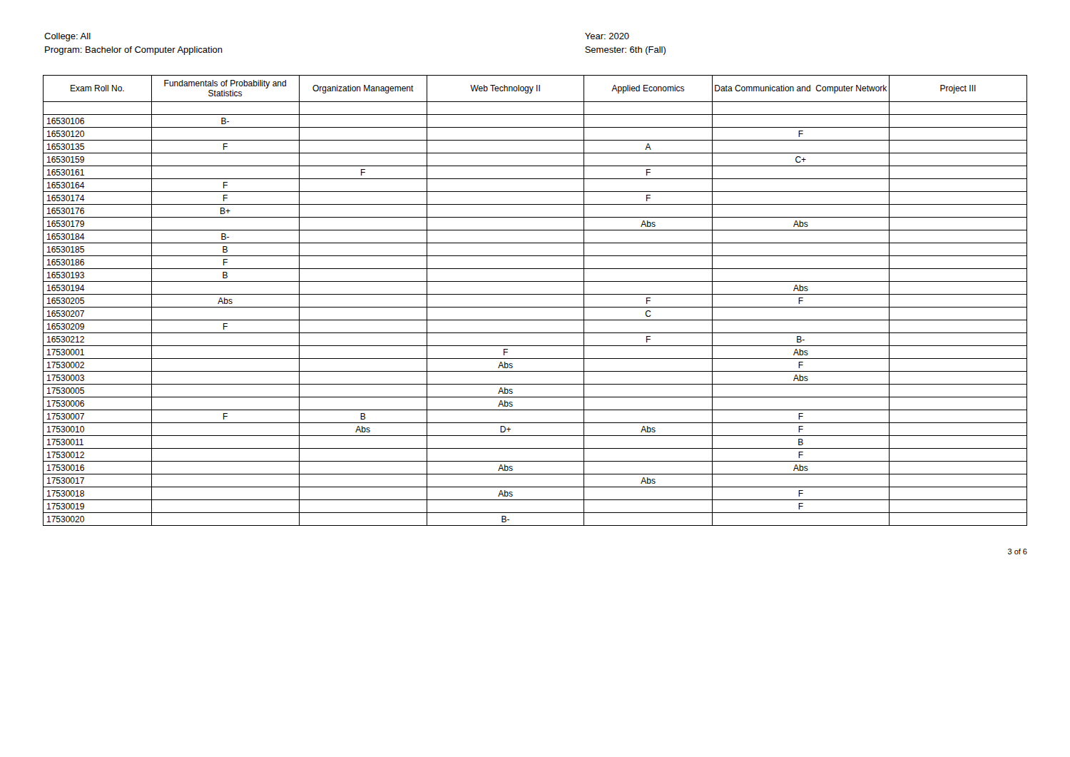| College: All | Year: 2020 |
| Program: Bachelor of Computer Application | Semester: 6th (Fall) |
| Exam Roll No. | Fundamentals of Probability and Statistics | Organization Management | Web Technology II | Applied Economics | Data Communication and Computer Network | Project III |
| --- | --- | --- | --- | --- | --- | --- |
| 16530106 | B- | | | | | |
| 16530120 | | | | | F | |
| 16530135 | F | | | A | | |
| 16530159 | | | | | C+ | |
| 16530161 | | F | | F | | |
| 16530164 | F | | | | | |
| 16530174 | F | | | F | | |
| 16530176 | B+ | | | | | |
| 16530179 | | | | Abs | Abs | |
| 16530184 | B- | | | | | |
| 16530185 | B | | | | | |
| 16530186 | F | | | | | |
| 16530193 | B | | | | | |
| 16530194 | | | | | Abs | |
| 16530205 | Abs | | | F | F | |
| 16530207 | | | | C | | |
| 16530209 | F | | | | | |
| 16530212 | | | | F | B- | |
| 17530001 | | | F | | Abs | |
| 17530002 | | | Abs | | F | |
| 17530003 | | | | | Abs | |
| 17530005 | | | Abs | | | |
| 17530006 | | | Abs | | | |
| 17530007 | F | B | | | F | |
| 17530010 | | Abs | D+ | Abs | F | |
| 17530011 | | | | | B | |
| 17530012 | | | | | F | |
| 17530016 | | | Abs | | Abs | |
| 17530017 | | | | Abs | | |
| 17530018 | | | Abs | | F | |
| 17530019 | | | | | F | |
| 17530020 | | | B- | | | |
3 of 6